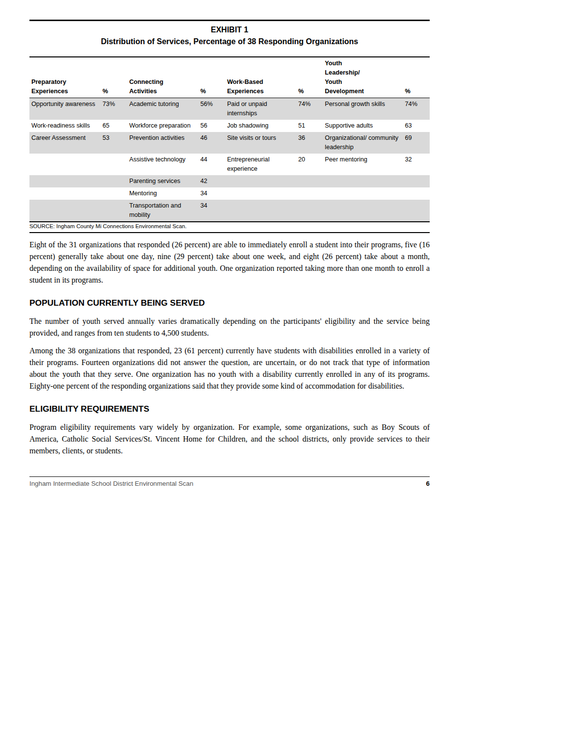EXHIBIT 1 Distribution of Services, Percentage of 38 Responding Organizations
| Preparatory Experiences | % | Connecting Activities | % | Work-Based Experiences | % | Youth Leadership/ Youth Development | % |
| --- | --- | --- | --- | --- | --- | --- | --- |
| Opportunity awareness | 73% | Academic tutoring | 56% | Paid or unpaid internships | 74% | Personal growth skills | 74% |
| Work-readiness skills | 65 | Workforce preparation | 56 | Job shadowing | 51 | Supportive adults | 63 |
| Career Assessment | 53 | Prevention activities | 46 | Site visits or tours | 36 | Organizational/ community leadership | 69 |
| | | Assistive technology | 44 | Entrepreneurial experience | 20 | Peer mentoring | 32 |
| | | Parenting services | 42 | | | | |
| | | Mentoring | 34 | | | | |
| | | Transportation and mobility | 34 | | | | |
SOURCE: Ingham County Mi Connections Environmental Scan.
Eight of the 31 organizations that responded (26 percent) are able to immediately enroll a student into their programs, five (16 percent) generally take about one day, nine (29 percent) take about one week, and eight (26 percent) take about a month, depending on the availability of space for additional youth. One organization reported taking more than one month to enroll a student in its programs.
POPULATION CURRENTLY BEING SERVED
The number of youth served annually varies dramatically depending on the participants' eligibility and the service being provided, and ranges from ten students to 4,500 students.
Among the 38 organizations that responded, 23 (61 percent) currently have students with disabilities enrolled in a variety of their programs. Fourteen organizations did not answer the question, are uncertain, or do not track that type of information about the youth that they serve. One organization has no youth with a disability currently enrolled in any of its programs. Eighty-one percent of the responding organizations said that they provide some kind of accommodation for disabilities.
ELIGIBILITY REQUIREMENTS
Program eligibility requirements vary widely by organization. For example, some organizations, such as Boy Scouts of America, Catholic Social Services/St. Vincent Home for Children, and the school districts, only provide services to their members, clients, or students.
Ingham Intermediate School District Environmental Scan 6